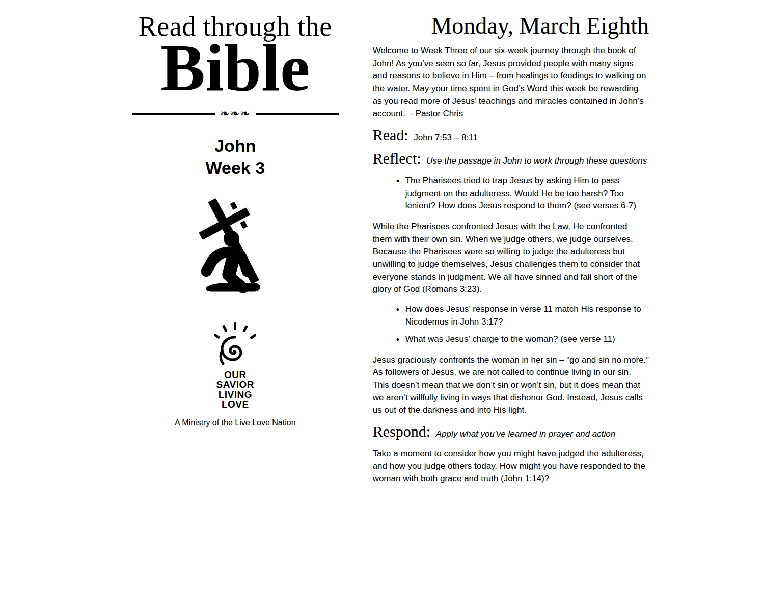Read through the Bible
❧❧❧
John Week 3
OUR SAVIOR LIVING LOVE
A Ministry of the Live Love Nation
Monday, March Eighth
Welcome to Week Three of our six-week journey through the book of John! As you’ve seen so far, Jesus provided people with many signs and reasons to believe in Him – from healings to feedings to walking on the water. May your time spent in God’s Word this week be rewarding as you read more of Jesus’ teachings and miracles contained in John’s account. - Pastor Chris
Read: John 7:53 – 8:11
Reflect: Use the passage in John to work through these questions
The Pharisees tried to trap Jesus by asking Him to pass judgment on the adulteress. Would He be too harsh? Too lenient? How does Jesus respond to them? (see verses 6-7)
While the Pharisees confronted Jesus with the Law, He confronted them with their own sin. When we judge others, we judge ourselves. Because the Pharisees were so willing to judge the adulteress but unwilling to judge themselves, Jesus challenges them to consider that everyone stands in judgment. We all have sinned and fall short of the glory of God (Romans 3:23).
How does Jesus’ response in verse 11 match His response to Nicodemus in John 3:17?
What was Jesus’ charge to the woman? (see verse 11)
Jesus graciously confronts the woman in her sin – “go and sin no more.” As followers of Jesus, we are not called to continue living in our sin. This doesn’t mean that we don’t sin or won’t sin, but it does mean that we aren’t willfully living in ways that dishonor God. Instead, Jesus calls us out of the darkness and into His light.
Respond: Apply what you’ve learned in prayer and action
Take a moment to consider how you might have judged the adulteress, and how you judge others today. How might you have responded to the woman with both grace and truth (John 1:14)?